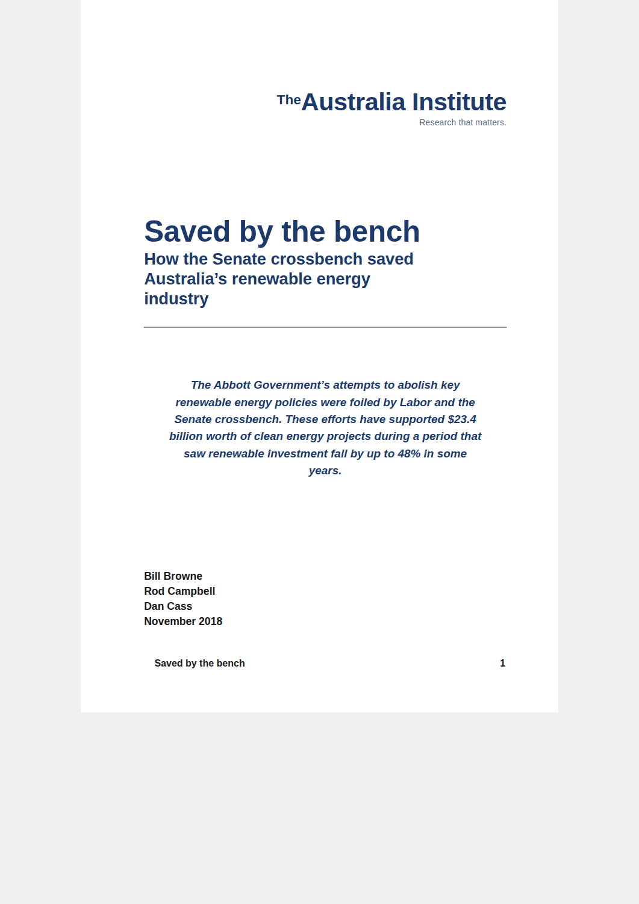The Australia Institute
Research that matters.
Saved by the bench
How the Senate crossbench saved
Australia’s renewable energy
industry
The Abbott Government’s attempts to abolish key renewable energy policies were foiled by Labor and the Senate crossbench. These efforts have supported $23.4 billion worth of clean energy projects during a period that saw renewable investment fall by up to 48% in some years.
Bill Browne
Rod Campbell
Dan Cass
November 2018
Saved by the bench 1